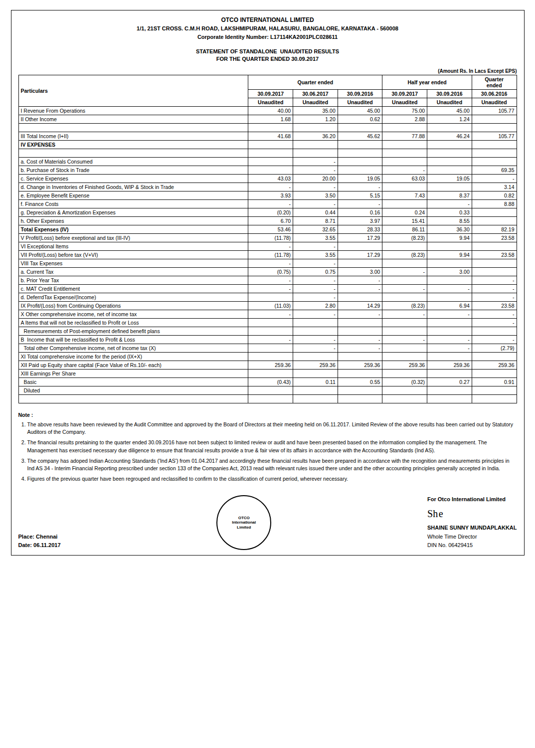OTCO INTERNATIONAL LIMITED
1/1, 21ST CROSS. C.M.H ROAD, LAKSHMIPURAM, HALASURU, BANGALORE, KARNATAKA - 560008
Corporate Identity Number: L17114KA2001PLC028611
STATEMENT OF STANDALONE UNAUDITED RESULTS
FOR THE QUARTER ENDED 30.09.2017
(Amount Rs. In Lacs Except EPS)
| Particulars | Quarter ended | Half year ended | Quarter ended |
| --- | --- | --- | --- |
| 30.09.2017 | 30.06.2017 | 30.09.2016 | 30.09.2017 | 30.09.2016 | 30.06.2016 |
| Unaudited | Unaudited | Unaudited | Unaudited | Unaudited | Unaudited |
| I Revenue From Operations | 40.00 | 35.00 | 45.00 | 75.00 | 45.00 | 105.77 |
| II Other Income | 1.68 | 1.20 | 0.62 | 2.88 | 1.24 | |
| III Total Income (I+II) | 41.68 | 36.20 | 45.62 | 77.88 | 46.24 | 105.77 |
| IV EXPENSES | | | | | | |
| a. Cost of Materials Consumed | | - | | | | |
| b. Purchase of Stock in Trade | | - | | - | | 69.35 |
| c. Service Expenses | 43.03 | 20.00 | 19.05 | 63.03 | 19.05 | - |
| d. Change in Inventories of Finished Goods, WIP & Stock in Trade | - | - | - | | | 3.14 |
| e. Employee Benefit Expense | 3.93 | 3.50 | 5.15 | 7.43 | 8.37 | 0.82 |
| f. Finance Costs | - | - | - | | - | 8.88 |
| g. Depreciation & Amortization Expenses | (0.20) | 0.44 | 0.16 | 0.24 | 0.33 | |
| h. Other Expenses | 6.70 | 8.71 | 3.97 | 15.41 | 8.55 | |
| Total Expenses (IV) | 53.46 | 32.65 | 28.33 | 86.11 | 36.30 | 82.19 |
| V Profit/(Loss) before exeptional and tax (III-IV) | (11.78) | 3.55 | 17.29 | (8.23) | 9.94 | 23.58 |
| VI Exceptional Items | - | - | | | | |
| VII Profit/(Loss) before tax (V+VI) | (11.78) | 3.55 | 17.29 | (8.23) | 9.94 | 23.58 |
| VIII Tax Expenses | - | - | | | | |
| a. Current Tax | (0.75) | 0.75 | 3.00 | - | 3.00 | |
| b. Prior Year Tax | - | - | - | | | - |
| c. MAT Credit Entitlement | - | - | - | - | - | - |
| d. DeferrdTax Expense/(Income) | | - | | | | - |
| IX Profit/(Loss) from Continuing Operations | (11.03) | 2.80 | 14.29 | (8.23) | 6.94 | 23.58 |
| X Other comprehensive income, net of income tax | - | - | - | - | - | - |
| A Items that will not be reclassified to Profit or Loss | | | | | | - |
| Remesurements of Post-employment defined benefit plans | | | | | | |
| B Income that will be reclassified to Profit & Loss | - | - | - | - | - | - |
| Total other Comprehensive income, net of income tax (X) | | - | - | | - | (2.79) |
| XI Total comprehensive income for the period (IX+X) | | | | | | |
| XII Paid up Equity share capital (Face Value of Rs.10/- each) | 259.36 | 259.36 | 259.36 | 259.36 | 259.36 | 259.36 |
| XIII Earnings Per Share | | | | | | |
| Basic | (0.43) | 0.11 | 0.55 | (0.32) | 0.27 | 0.91 |
| Diluted | | | | | | |
Note :
The above results have been reviewed by the Audit Committee and approved by the Board of Directors at their meeting held on 06.11.2017. Limited Review of the above results has been carried out by Statutory Auditors of the Company.
The financial results pretaining to the quarter ended 30.09.2016 have not been subject to limited review or audit and have been presented based on the information complied by the management. The Management has exercised necessary due diligence to ensure that financial results provide a true & fair view of its affairs in accordance with the Accounting Standards (Ind AS).
The company has adoped Indian Accounting Standards ('Ind AS') from 01.04.2017 and accordingly these financial results have been prepared in accordance with the recognition and meaurements principles in Ind AS 34 - Interim Financial Reporting prescribed under section 133 of the Companies Act, 2013 read with relevant rules issued there under and the other accounting principles generally accepted in India.
Figures of the previous quarter have been regrouped and reclassified to confirm to the classification of current period, wherever necessary.
Place: Chennai
Date: 06.11.2017
OTCO
International
Limited
For Otco International Limited
Sh e
SHAINE SUNNY MUNDAPLAKKAL
Whole Time Director
DIN No. 06429415